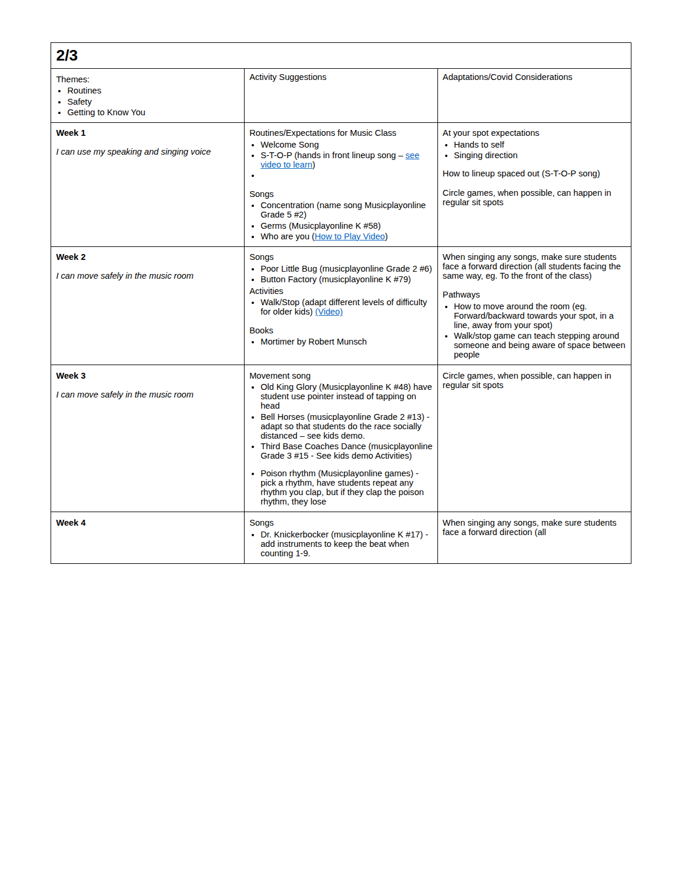| 2/3 |
| Themes: Routines Safety Getting to Know You | Activity Suggestions | Adaptations/Covid Considerations |
| Week 1 I can use my speaking and singing voice | Routines/Expectations for Music Class Welcome Song S-T-O-P (hands in front lineup song – see video to learn ) Songs Concentration (name song Musicplayonline Grade 5 #2) Germs (Musicplayonline K #58) Who are you ( How to Play Video ) | At your spot expectations Hands to self Singing direction How to lineup spaced out (S-T-O-P song) Circle games, when possible, can happen in regular sit spots |
| Week 2 I can move safely in the music room | Songs Poor Little Bug (musicplayonline Grade 2 #6) Button Factory (musicplayonline K #79) Activities Walk/Stop (adapt different levels of difficulty for older kids) (Video) Books Mortimer by Robert Munsch | When singing any songs, make sure students face a forward direction (all students facing the same way, eg. To the front of the class) Pathways How to move around the room (eg. Forward/backward towards your spot, in a line, away from your spot) Walk/stop game can teach stepping around someone and being aware of space between people |
| Week 3 I can move safely in the music room | Movement song Old King Glory (Musicplayonline K #48) have student use pointer instead of tapping on head Bell Horses (musicplayonline Grade 2 #13) - adapt so that students do the race socially distanced – see kids demo. Third Base Coaches Dance (musicplayonline Grade 3 #15 - See kids demo Activities) Poison rhythm (Musicplayonline games) - pick a rhythm, have students repeat any rhythm you clap, but if they clap the poison rhythm, they lose | Circle games, when possible, can happen in regular sit spots |
| Week 4 | Songs Dr. Knickerbocker (musicplayonline K #17) - add instruments to keep the beat when counting 1-9. | When singing any songs, make sure students face a forward direction (all |